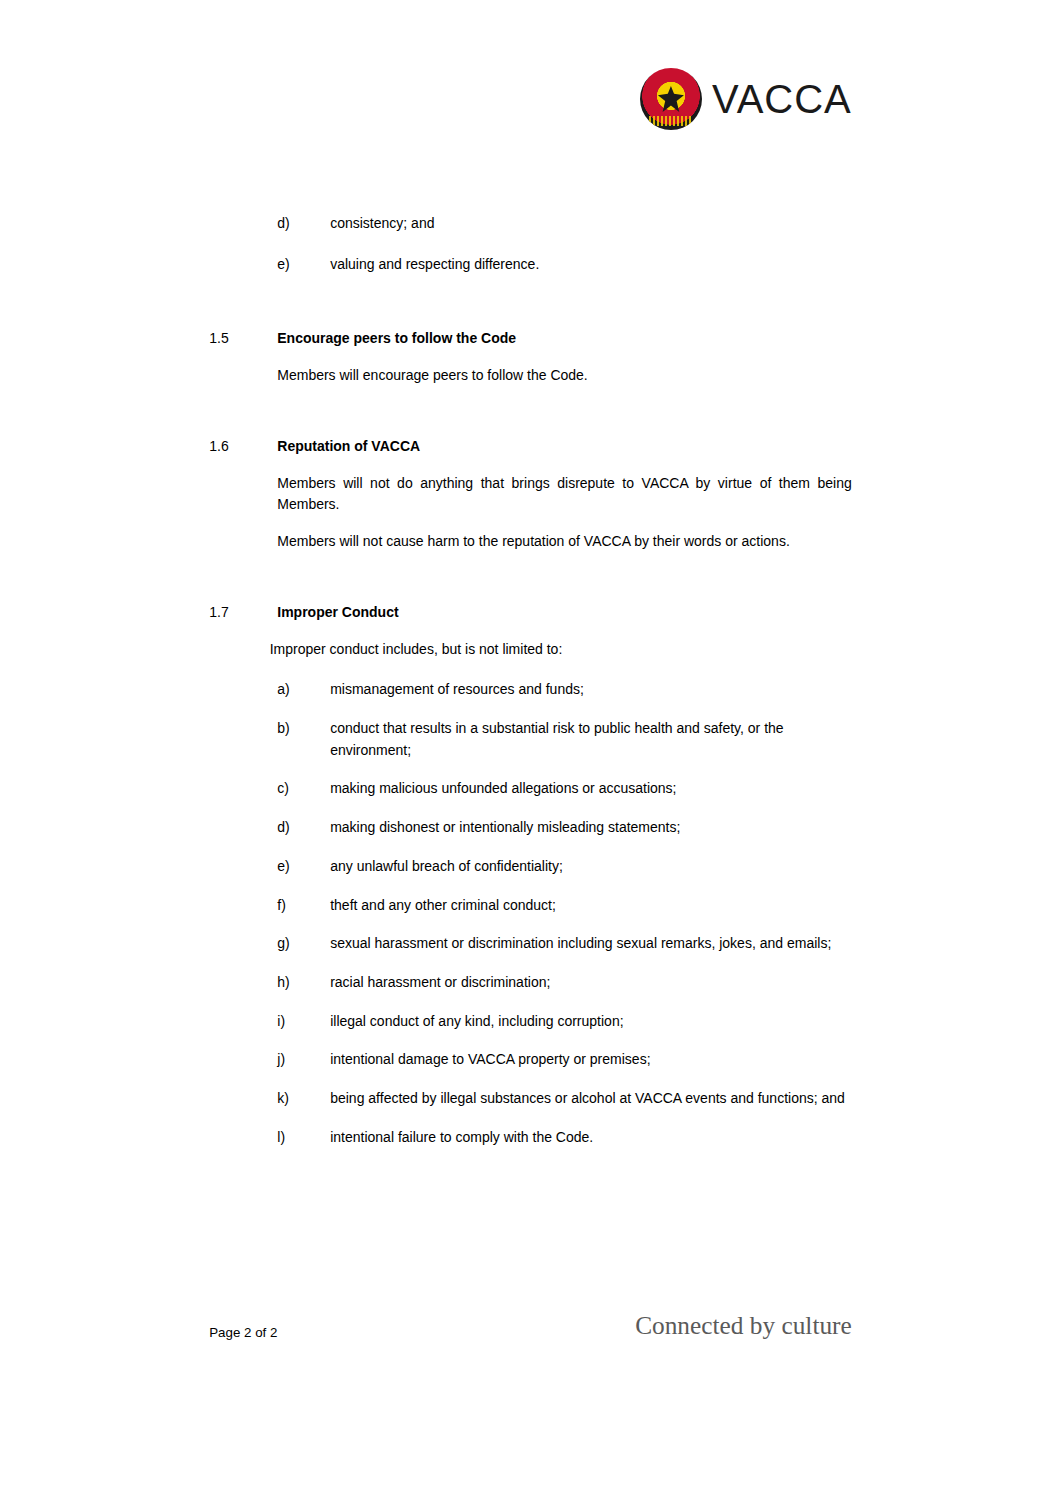VACCA
d) consistency; and
e) valuing and respecting difference.
1.5 Encourage peers to follow the Code
Members will encourage peers to follow the Code.
1.6 Reputation of VACCA
Members will not do anything that brings disrepute to VACCA by virtue of them being Members.
Members will not cause harm to the reputation of VACCA by their words or actions.
1.7 Improper Conduct
Improper conduct includes, but is not limited to:
a) mismanagement of resources and funds;
b) conduct that results in a substantial risk to public health and safety, or the environment;
c) making malicious unfounded allegations or accusations;
d) making dishonest or intentionally misleading statements;
e) any unlawful breach of confidentiality;
f) theft and any other criminal conduct;
g) sexual harassment or discrimination including sexual remarks, jokes, and emails;
h) racial harassment or discrimination;
i) illegal conduct of any kind, including corruption;
j) intentional damage to VACCA property or premises;
k) being affected by illegal substances or alcohol at VACCA events and functions; and
l) intentional failure to comply with the Code.
Page 2 of 2
Connected by culture